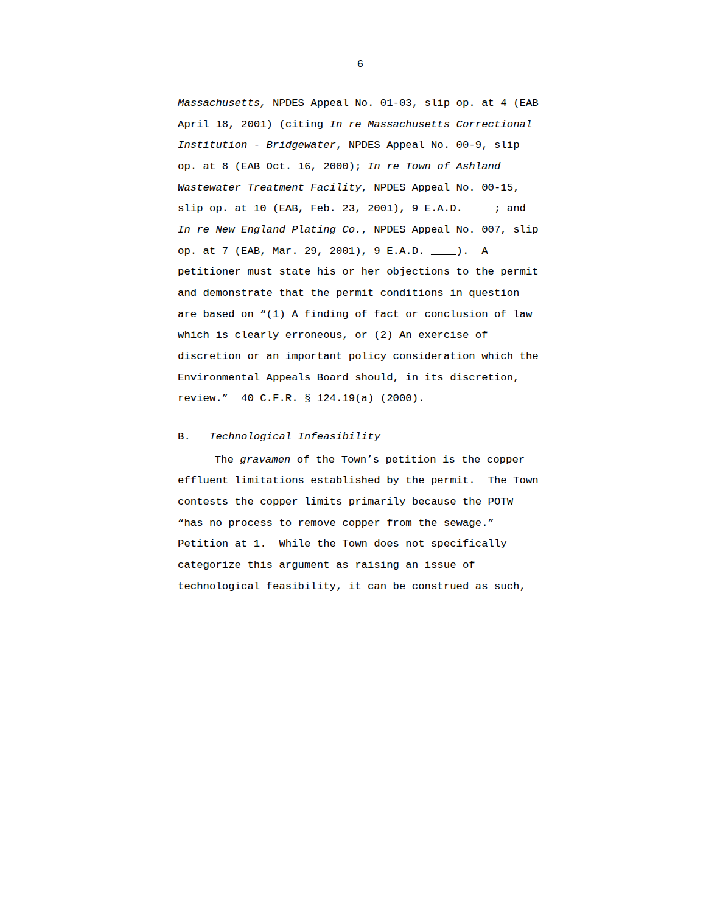6
Massachusetts, NPDES Appeal No. 01-03, slip op. at 4 (EAB April 18, 2001) (citing In re Massachusetts Correctional Institution - Bridgewater, NPDES Appeal No. 00-9, slip op. at 8 (EAB Oct. 16, 2000); In re Town of Ashland Wastewater Treatment Facility, NPDES Appeal No. 00-15, slip op. at 10 (EAB, Feb. 23, 2001), 9 E.A.D. ; and In re New England Plating Co., NPDES Appeal No. 007, slip op. at 7 (EAB, Mar. 29, 2001), 9 E.A.D. ). A petitioner must state his or her objections to the permit and demonstrate that the permit conditions in question are based on “(1) A finding of fact or conclusion of law which is clearly erroneous, or (2) An exercise of discretion or an important policy consideration which the Environmental Appeals Board should, in its discretion, review.” 40 C.F.R. § 124.19(a) (2000).
B. Technological Infeasibility
The gravamen of the Town’s petition is the copper effluent limitations established by the permit. The Town contests the copper limits primarily because the POTW “has no process to remove copper from the sewage.” Petition at 1. While the Town does not specifically categorize this argument as raising an issue of technological feasibility, it can be construed as such,